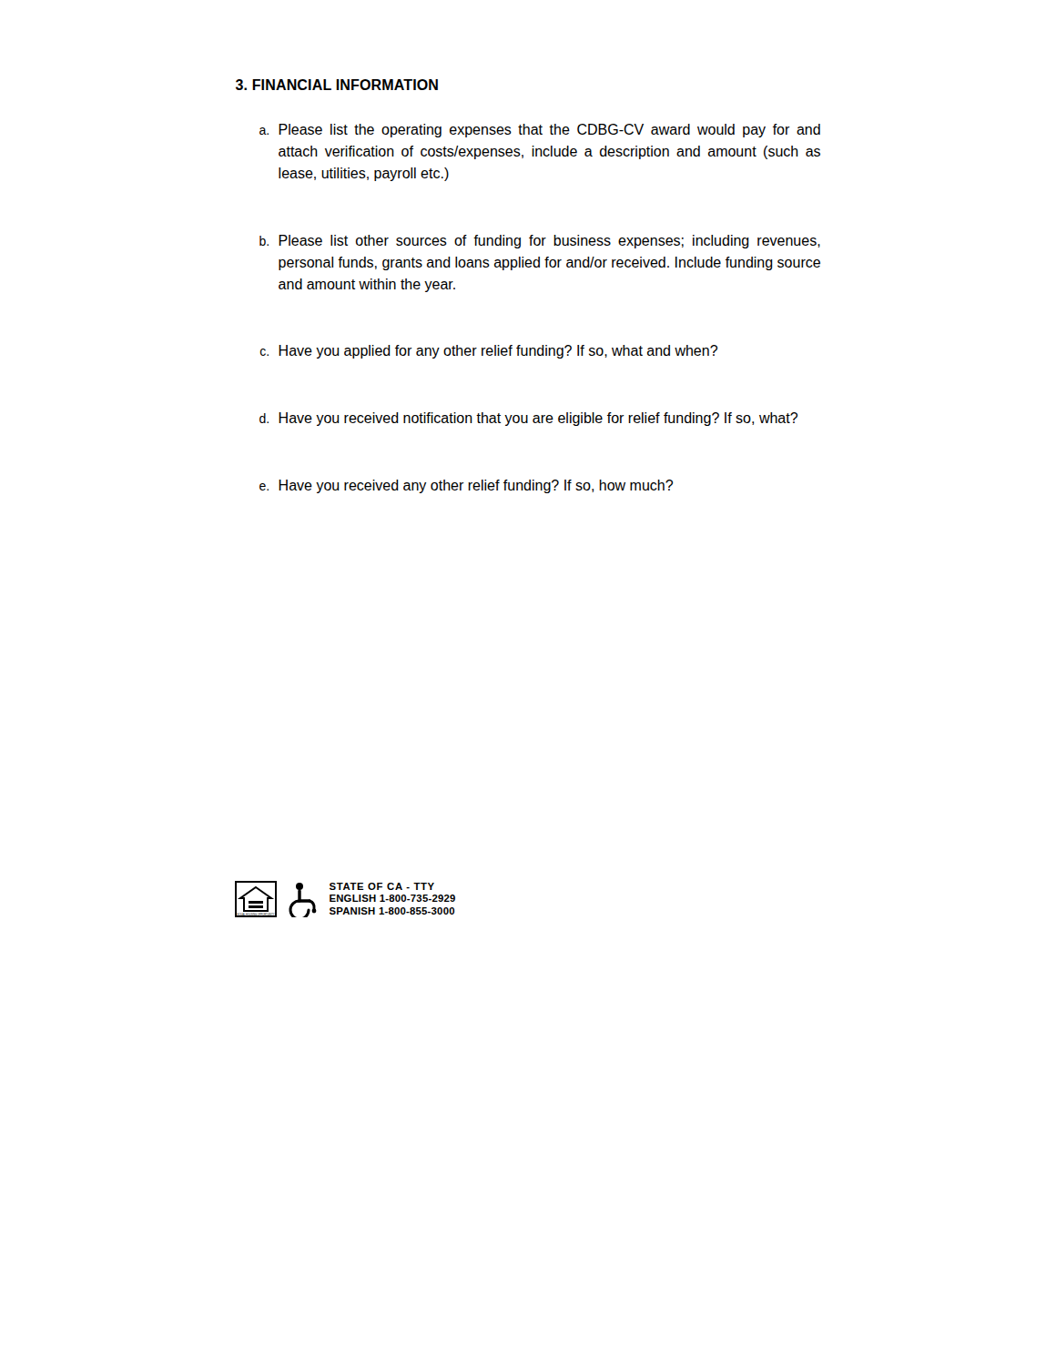3. FINANCIAL INFORMATION
Please list the operating expenses that the CDBG-CV award would pay for and attach verification of costs/expenses, include a description and amount (such as lease, utilities, payroll etc.)
Please list other sources of funding for business expenses; including revenues, personal funds, grants and loans applied for and/or received. Include funding source and amount within the year.
Have you applied for any other relief funding? If so, what and when?
Have you received notification that you are eligible for relief funding? If so, what?
Have you received any other relief funding? If so, how much?
EQUAL HOUSING OPPORTUNITY
STATE OF CA - TTY
ENGLISH 1-800-735-2929
SPANISH 1-800-855-3000